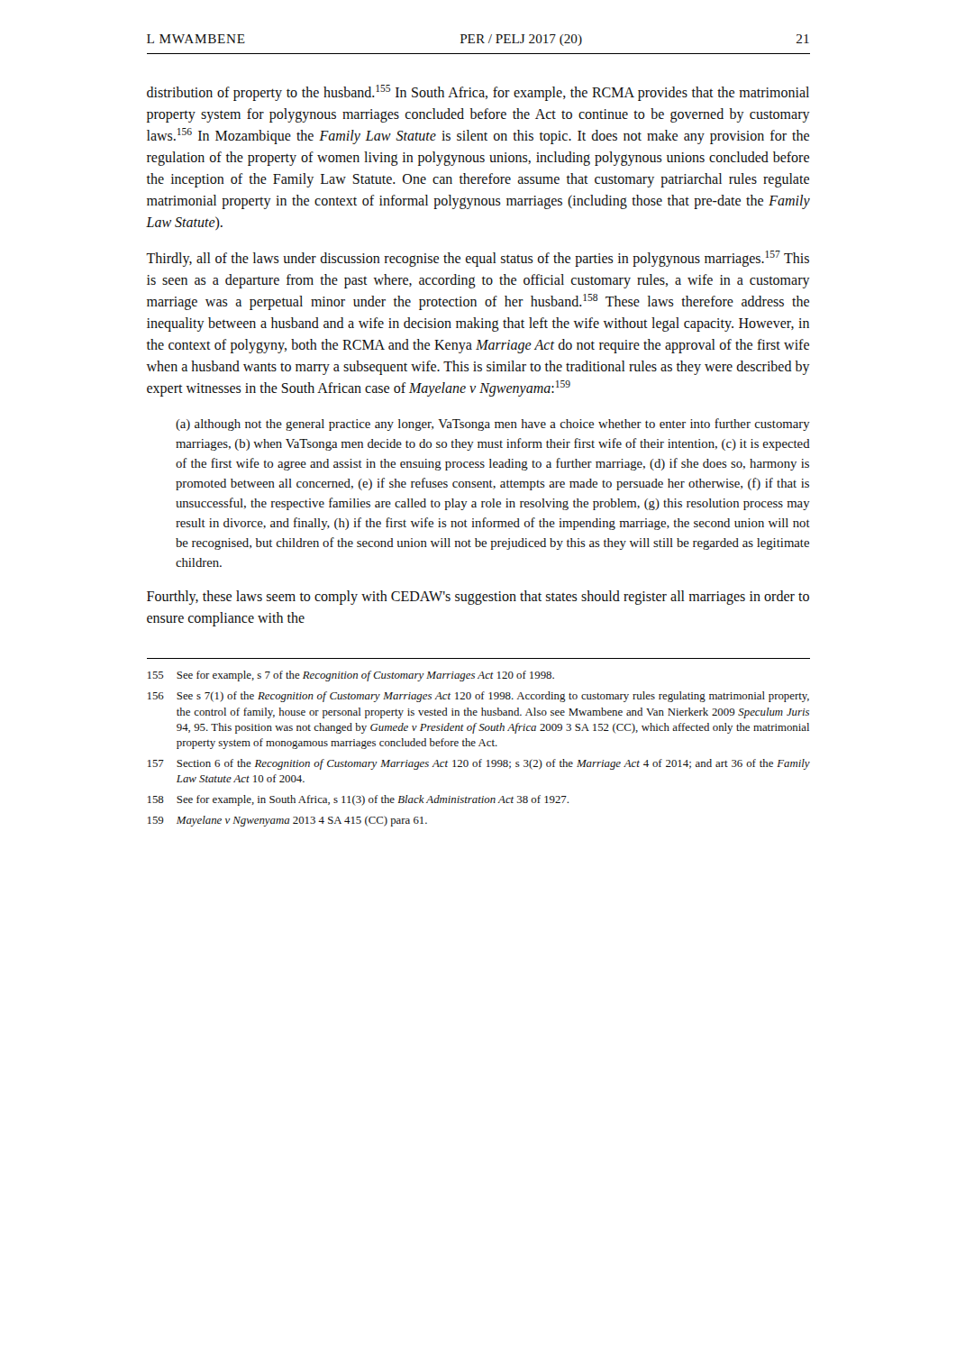L Mwambene PER / PELJ 2017 (20) 21
distribution of property to the husband.155 In South Africa, for example, the RCMA provides that the matrimonial property system for polygynous marriages concluded before the Act to continue to be governed by customary laws.156 In Mozambique the Family Law Statute is silent on this topic. It does not make any provision for the regulation of the property of women living in polygynous unions, including polygynous unions concluded before the inception of the Family Law Statute. One can therefore assume that customary patriarchal rules regulate matrimonial property in the context of informal polygynous marriages (including those that pre-date the Family Law Statute).
Thirdly, all of the laws under discussion recognise the equal status of the parties in polygynous marriages.157 This is seen as a departure from the past where, according to the official customary rules, a wife in a customary marriage was a perpetual minor under the protection of her husband.158 These laws therefore address the inequality between a husband and a wife in decision making that left the wife without legal capacity. However, in the context of polygyny, both the RCMA and the Kenya Marriage Act do not require the approval of the first wife when a husband wants to marry a subsequent wife. This is similar to the traditional rules as they were described by expert witnesses in the South African case of Mayelane v Ngwenyama:159
(a) although not the general practice any longer, VaTsonga men have a choice whether to enter into further customary marriages, (b) when VaTsonga men decide to do so they must inform their first wife of their intention, (c) it is expected of the first wife to agree and assist in the ensuing process leading to a further marriage, (d) if she does so, harmony is promoted between all concerned, (e) if she refuses consent, attempts are made to persuade her otherwise, (f) if that is unsuccessful, the respective families are called to play a role in resolving the problem, (g) this resolution process may result in divorce, and finally, (h) if the first wife is not informed of the impending marriage, the second union will not be recognised, but children of the second union will not be prejudiced by this as they will still be regarded as legitimate children.
Fourthly, these laws seem to comply with CEDAW's suggestion that states should register all marriages in order to ensure compliance with the
155 See for example, s 7 of the Recognition of Customary Marriages Act 120 of 1998.
156 See s 7(1) of the Recognition of Customary Marriages Act 120 of 1998. According to customary rules regulating matrimonial property, the control of family, house or personal property is vested in the husband. Also see Mwambene and Van Nierkerk 2009 Speculum Juris 94, 95. This position was not changed by Gumede v President of South Africa 2009 3 SA 152 (CC), which affected only the matrimonial property system of monogamous marriages concluded before the Act.
157 Section 6 of the Recognition of Customary Marriages Act 120 of 1998; s 3(2) of the Marriage Act 4 of 2014; and art 36 of the Family Law Statute Act 10 of 2004.
158 See for example, in South Africa, s 11(3) of the Black Administration Act 38 of 1927.
159 Mayelane v Ngwenyama 2013 4 SA 415 (CC) para 61.